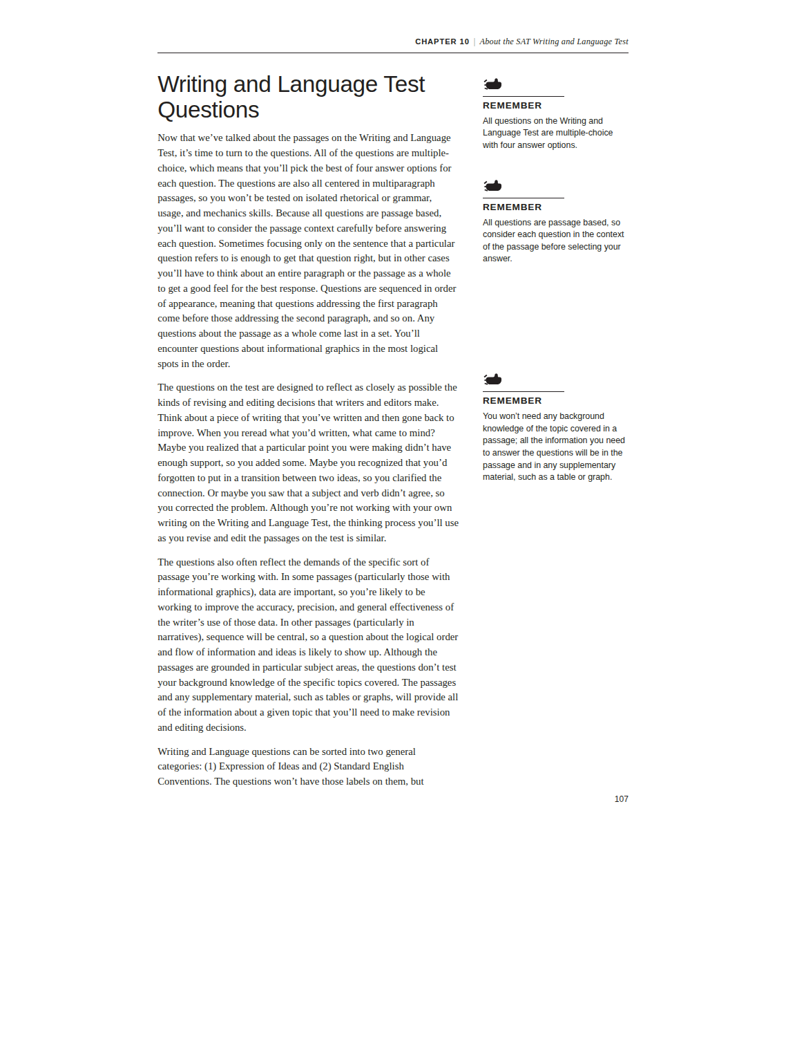CHAPTER 10|About the SAT Writing and Language Test
Writing and Language Test Questions
Now that we’ve talked about the passages on the Writing and Language Test, it’s time to turn to the questions. All of the questions are multiple-choice, which means that you’ll pick the best of four answer options for each question. The questions are also all centered in multiparagraph passages, so you won’t be tested on isolated rhetorical or grammar, usage, and mechanics skills. Because all questions are passage based, you’ll want to consider the passage context carefully before answering each question. Sometimes focusing only on the sentence that a particular question refers to is enough to get that question right, but in other cases you’ll have to think about an entire paragraph or the passage as a whole to get a good feel for the best response. Questions are sequenced in order of appearance, meaning that questions addressing the first paragraph come before those addressing the second paragraph, and so on. Any questions about the passage as a whole come last in a set. You’ll encounter questions about informational graphics in the most logical spots in the order.
The questions on the test are designed to reflect as closely as possible the kinds of revising and editing decisions that writers and editors make. Think about a piece of writing that you’ve written and then gone back to improve. When you reread what you’d written, what came to mind? Maybe you realized that a particular point you were making didn’t have enough support, so you added some. Maybe you recognized that you’d forgotten to put in a transition between two ideas, so you clarified the connection. Or maybe you saw that a subject and verb didn’t agree, so you corrected the problem. Although you’re not working with your own writing on the Writing and Language Test, the thinking process you’ll use as you revise and edit the passages on the test is similar.
The questions also often reflect the demands of the specific sort of passage you’re working with. In some passages (particularly those with informational graphics), data are important, so you’re likely to be working to improve the accuracy, precision, and general effectiveness of the writer’s use of those data. In other passages (particularly in narratives), sequence will be central, so a question about the logical order and flow of information and ideas is likely to show up. Although the passages are grounded in particular subject areas, the questions don’t test your background knowledge of the specific topics covered. The passages and any supplementary material, such as tables or graphs, will provide all of the information about a given topic that you’ll need to make revision and editing decisions.
Writing and Language questions can be sorted into two general categories: (1) Expression of Ideas and (2) Standard English Conventions. The questions won’t have those labels on them, but
REMEMBER
All questions on the Writing and Language Test are multiple-choice with four answer options.
REMEMBER
All questions are passage based, so consider each question in the context of the passage before selecting your answer.
REMEMBER
You won’t need any background knowledge of the topic covered in a passage; all the information you need to answer the questions will be in the passage and in any supplementary material, such as a table or graph.
107